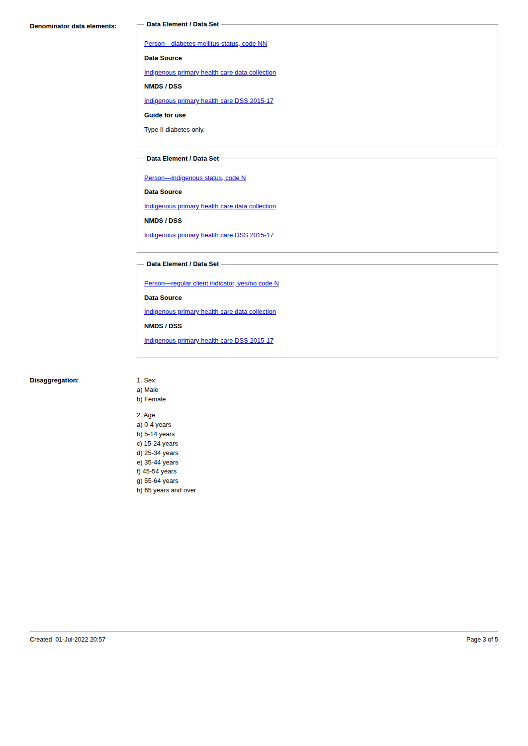Denominator data elements:
Data Element / Data Set
Person—diabetes mellitus status, code NN
Data Source
Indigenous primary health care data collection
NMDS / DSS
Indigenous primary health care DSS 2015-17
Guide for use
Type II diabetes only.
Data Element / Data Set
Person—Indigenous status, code N
Data Source
Indigenous primary health care data collection
NMDS / DSS
Indigenous primary health care DSS 2015-17
Data Element / Data Set
Person—regular client indicator, yes/no code N
Data Source
Indigenous primary health care data collection
NMDS / DSS
Indigenous primary health care DSS 2015-17
Disaggregation:
1. Sex:
a) Male
b) Female
2. Age:
a) 0-4 years
b) 5-14 years
c) 15-24 years
d) 25-34 years
e) 35-44 years
f) 45-54 years
g) 55-64 years
h) 65 years and over
Created 01-Jul-2022 20:57 Page 3 of 5